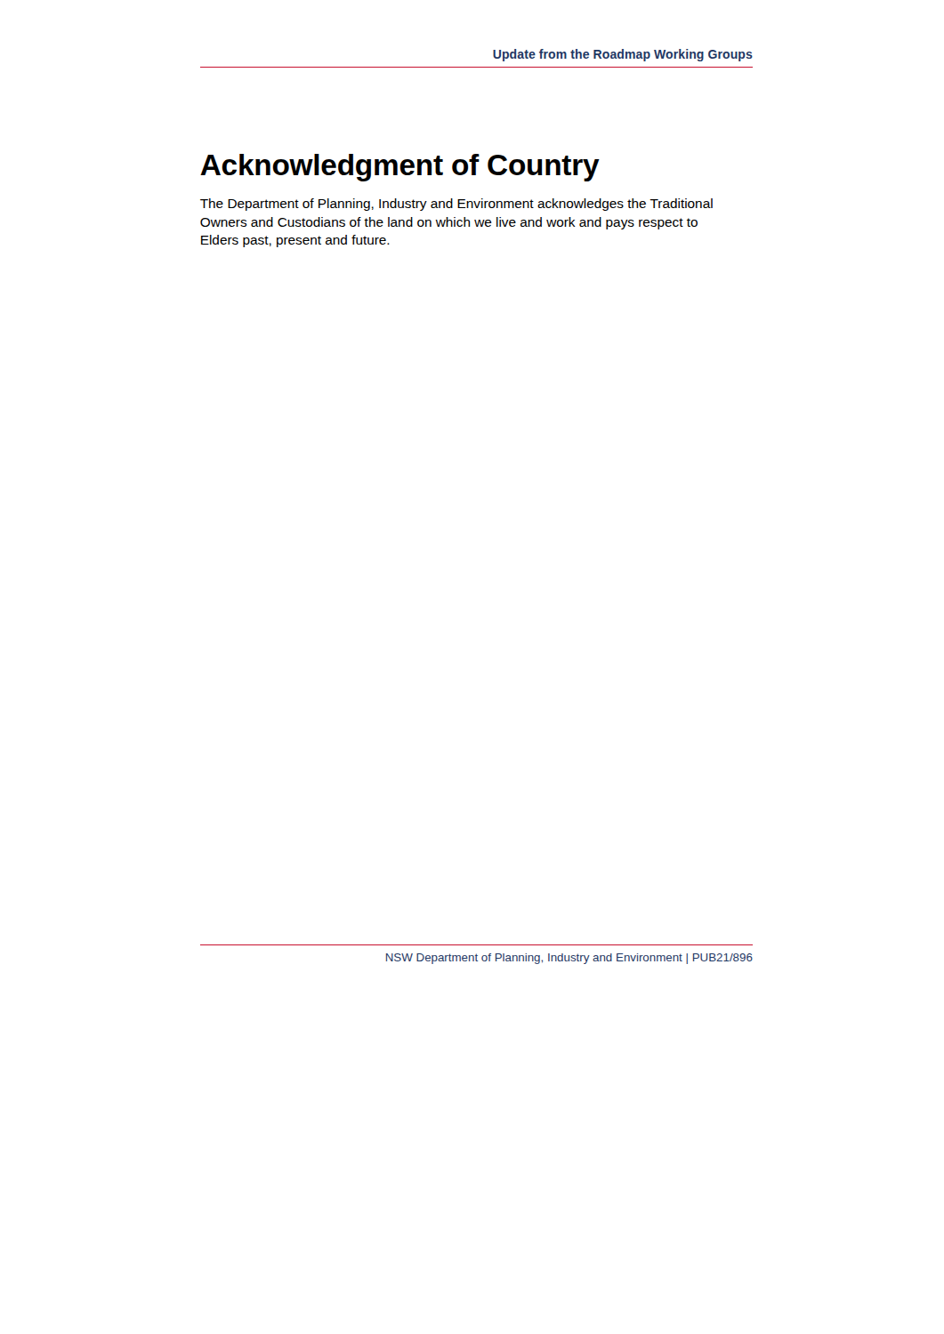Update from the Roadmap Working Groups
Acknowledgment of Country
The Department of Planning, Industry and Environment acknowledges the Traditional Owners and Custodians of the land on which we live and work and pays respect to Elders past, present and future.
NSW Department of Planning, Industry and Environment | PUB21/896